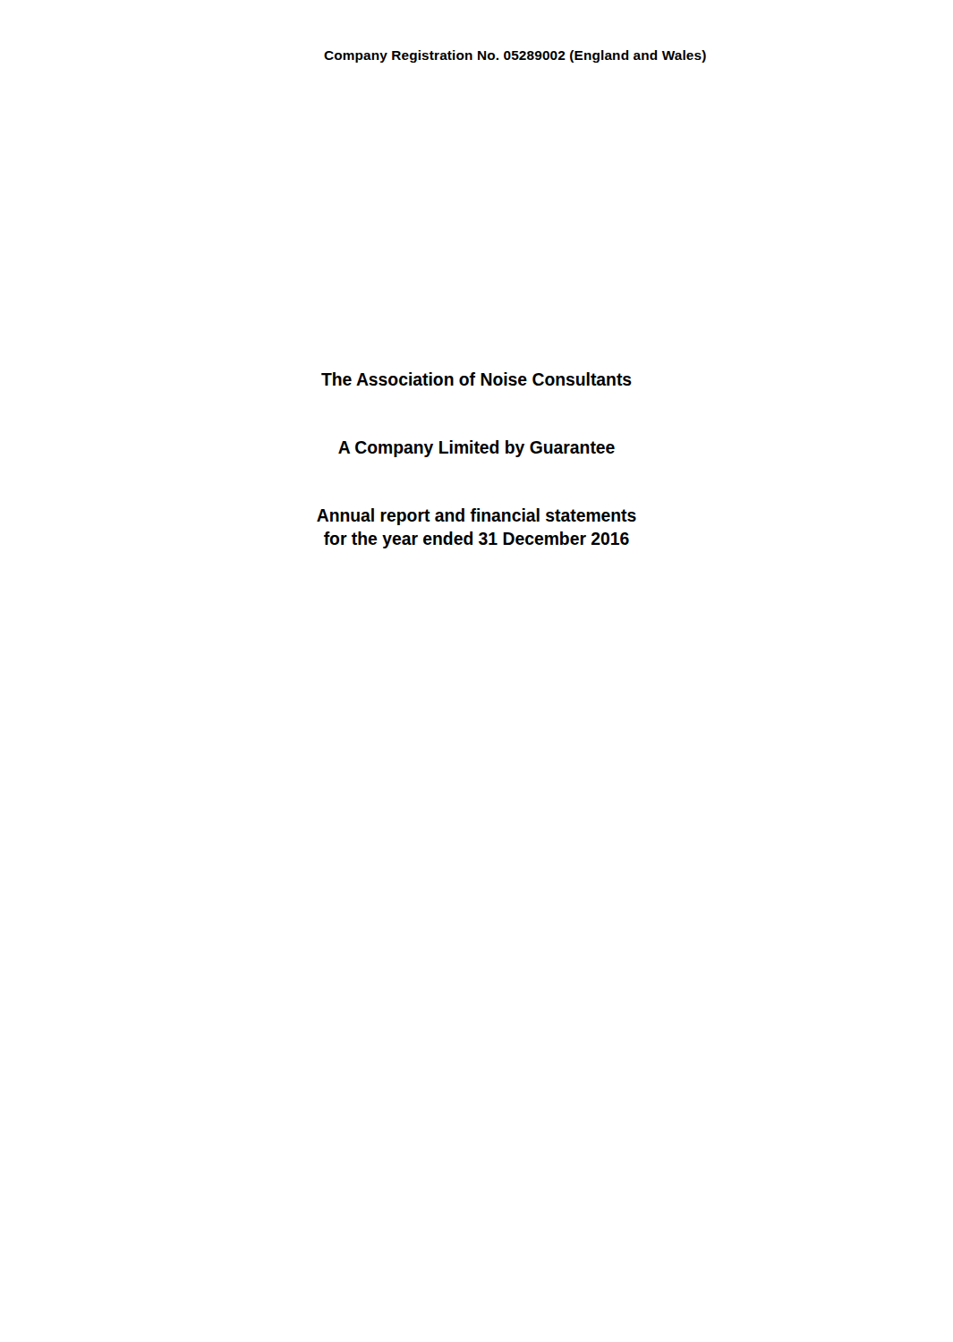Company Registration No. 05289002 (England and Wales)
The Association of Noise Consultants
A Company Limited by Guarantee
Annual report and financial statements
for the year ended 31 December 2016